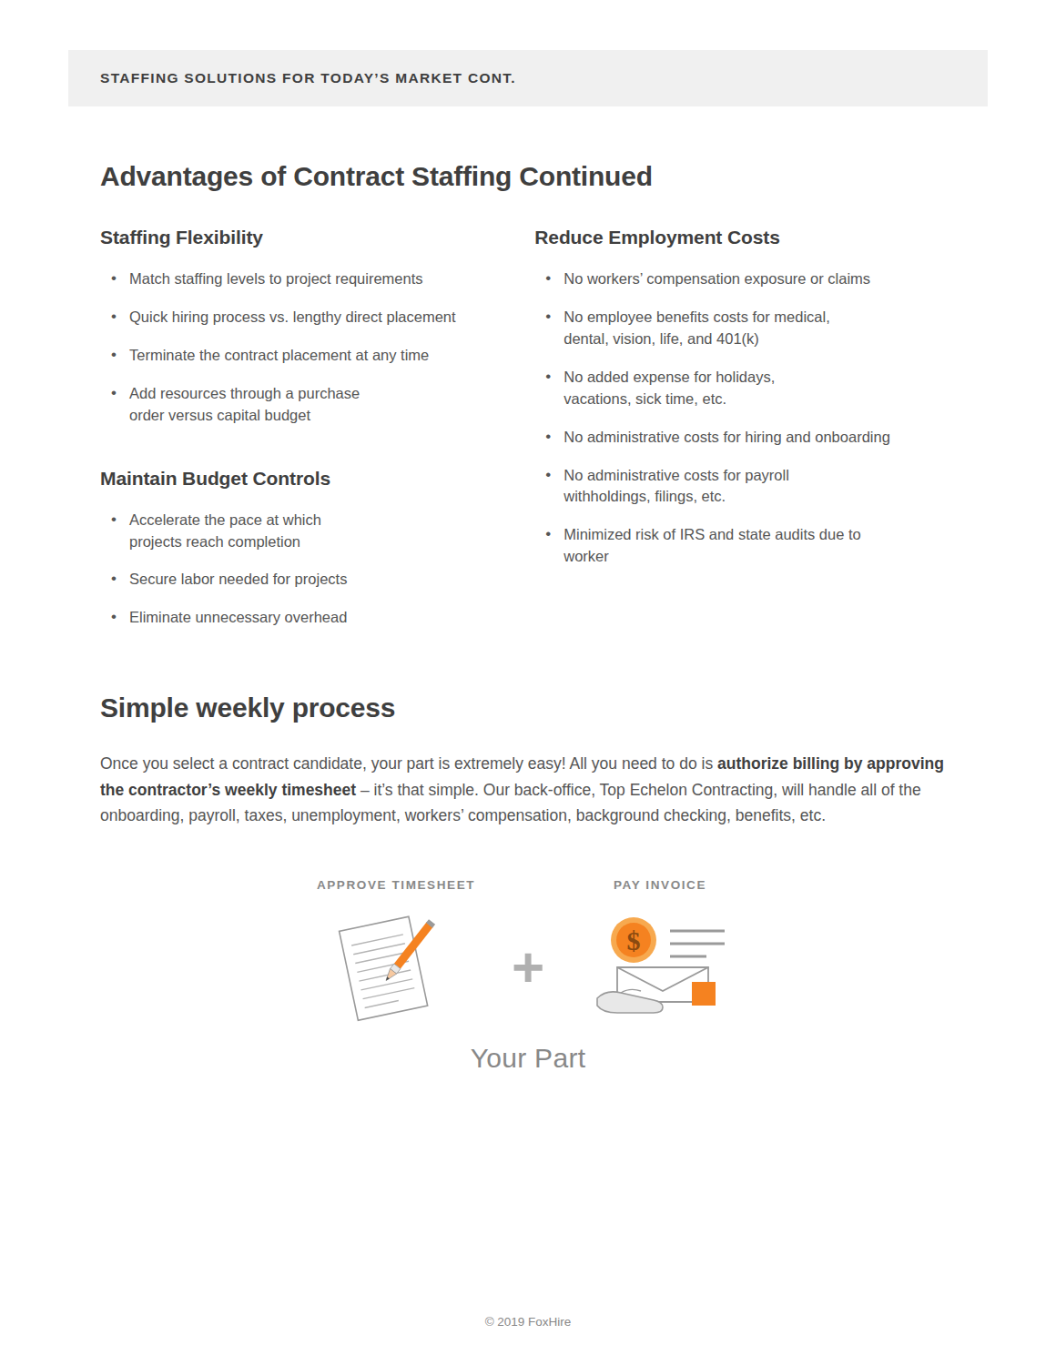Staffing Solutions for Today’s Market Cont.
Advantages of Contract Staffing Continued
Staffing Flexibility
Match staffing levels to project requirements
Quick hiring process vs. lengthy direct placement
Terminate the contract placement at any time
Add resources through a purchase
order versus capital budget
Maintain Budget Controls
Accelerate the pace at which
projects reach completion
Secure labor needed for projects
Eliminate unnecessary overhead
Reduce Employment Costs
No workers’ compensation exposure or claims
No employee benefits costs for medical,
dental, vision, life, and 401(k)
No added expense for holidays,
vacations, sick time, etc.
No administrative costs for hiring and onboarding
No administrative costs for payroll
withholdings, filings, etc.
Minimized risk of IRS and state audits due to
worker
Simple weekly process
Once you select a contract candidate, your part is extremely easy! All you need to do is authorize billing by approving the contractor’s weekly timesheet – it’s that simple. Our back-office, Top Echelon Contracting, will handle all of the onboarding, payroll, taxes, unemployment, workers’ compensation, background checking, benefits, etc.
Approve Timesheet Pay Invoice
+
$
Your Part
© 2019 FoxHire